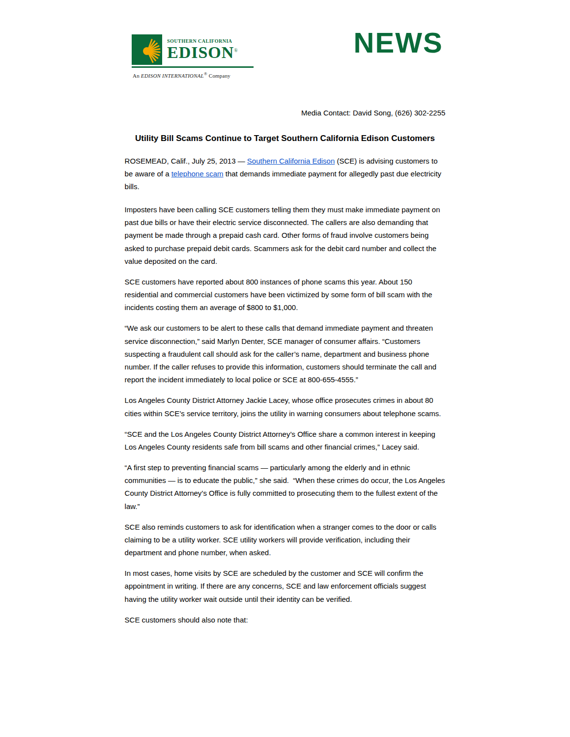Southern California
EDISON®
An EDISON INTERNATIONAL® Company
NEWS
Media Contact: David Song, (626) 302-2255
Utility Bill Scams Continue to Target Southern California Edison Customers
ROSEMEAD, Calif., July 25, 2013 — Southern California Edison (SCE) is advising customers to be aware of a telephone scam that demands immediate payment for allegedly past due electricity bills.
Imposters have been calling SCE customers telling them they must make immediate payment on past due bills or have their electric service disconnected. The callers are also demanding that payment be made through a prepaid cash card. Other forms of fraud involve customers being asked to purchase prepaid debit cards. Scammers ask for the debit card number and collect the value deposited on the card.
SCE customers have reported about 800 instances of phone scams this year. About 150 residential and commercial customers have been victimized by some form of bill scam with the incidents costing them an average of $800 to $1,000.
“We ask our customers to be alert to these calls that demand immediate payment and threaten service disconnection,” said Marlyn Denter, SCE manager of consumer affairs. “Customers suspecting a fraudulent call should ask for the caller’s name, department and business phone number. If the caller refuses to provide this information, customers should terminate the call and report the incident immediately to local police or SCE at 800-655-4555.”
Los Angeles County District Attorney Jackie Lacey, whose office prosecutes crimes in about 80 cities within SCE’s service territory, joins the utility in warning consumers about telephone scams.
“SCE and the Los Angeles County District Attorney’s Office share a common interest in keeping Los Angeles County residents safe from bill scams and other financial crimes,” Lacey said.
“A first step to preventing financial scams — particularly among the elderly and in ethnic communities — is to educate the public,” she said. “When these crimes do occur, the Los Angeles County District Attorney’s Office is fully committed to prosecuting them to the fullest extent of the law.”
SCE also reminds customers to ask for identification when a stranger comes to the door or calls claiming to be a utility worker. SCE utility workers will provide verification, including their department and phone number, when asked.
In most cases, home visits by SCE are scheduled by the customer and SCE will confirm the appointment in writing. If there are any concerns, SCE and law enforcement officials suggest having the utility worker wait outside until their identity can be verified.
SCE customers should also note that: